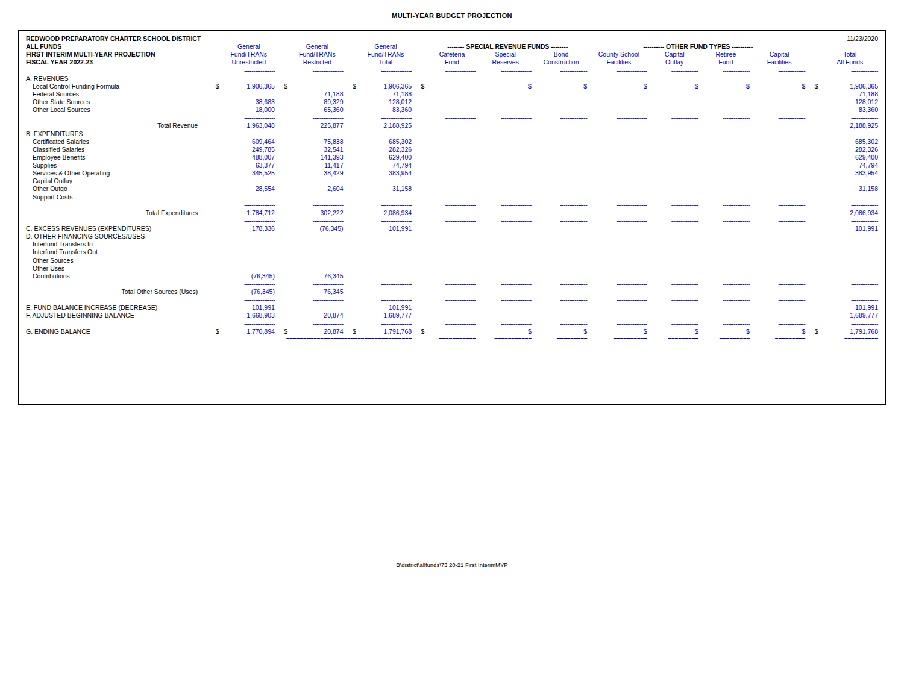MULTI-YEAR BUDGET PROJECTION
| REDWOOD PREPARATORY CHARTER SCHOOL DISTRICT | | 11/23/2020 |
| ALL FUNDS | | General | | General | | General | | -------- SPECIAL REVENUE FUNDS -------- | ---------- OTHER FUND TYPES ---------- | | |
| FIRST INTERIM MULTI-YEAR PROJECTION | | Fund/TRANs | | Fund/TRANs | | Fund/TRANs | | Cafeteria | Special | Bond | County School | Capital | Retiree | Capital | | Total |
| FISCAL YEAR 2022-23 | | Unrestricted | | Restricted | | Total | | Fund | Reserves | Construction | Facilities | Outlay | Fund | Facilities | | All Funds |
| | | ----------------- | | ----------------- | | ----------------- | | ----------------- | ----------------- | --------------- | ----------------- | --------------- | --------------- | --------------- | | --------------- |
| A. REVENUES | |
| Local Control Funding Formula | $ | 1,906,365 | $ | | $ | 1,906,365 | $ | | $ | $ | $ | $ | $ | $ | $ | 1,906,365 |
| Federal Sources | | | | 71,188 | | 71,188 | | | | | | | | | | 71,188 |
| Other State Sources | | 38,683 | | 89,329 | | 128,012 | | | | | | | | | | 128,012 |
| Other Local Sources | | 18,000 | | 65,360 | | 83,360 | | | | | | | | | | 83,360 |
| | | ----------------- | | ----------------- | | ----------------- | | ----------------- | ----------------- | --------------- | ----------------- | --------------- | --------------- | --------------- | | --------------- |
| Total Revenue | | 1,963,048 | | 225,877 | | 2,188,925 | | | | | | | | | | 2,188,925 |
| B. EXPENDITURES | |
| Certificated Salaries | | 609,464 | | 75,838 | | 685,302 | | | | | | | | | | 685,302 |
| Classified Salaries | | 249,785 | | 32,541 | | 282,326 | | | | | | | | | | 282,326 |
| Employee Benefits | | 488,007 | | 141,393 | | 629,400 | | | | | | | | | | 629,400 |
| Supplies | | 63,377 | | 11,417 | | 74,794 | | | | | | | | | | 74,794 |
| Services & Other Operating | | 345,525 | | 38,429 | | 383,954 | | | | | | | | | | 383,954 |
| Capital Outlay | |
| Other Outgo | | 28,554 | | 2,604 | | 31,158 | | | | | | | | | | 31,158 |
| Support Costs | |
| | | ----------------- | | ----------------- | | ----------------- | | ----------------- | ----------------- | --------------- | ----------------- | --------------- | --------------- | --------------- | | --------------- |
| Total Expenditures | | 1,784,712 | | 302,222 | | 2,086,934 | | | | | | | | | | 2,086,934 |
| | | ----------------- | | ----------------- | | ----------------- | | ----------------- | ----------------- | --------------- | ----------------- | --------------- | --------------- | --------------- | | --------------- |
| C. EXCESS REVENUES (EXPENDITURES) | | 178,336 | | (76,345) | | 101,991 | | | | | | | | | | 101,991 |
| D. OTHER FINANCING SOURCES/USES | |
| Interfund Transfers In | |
| Interfund Transfers Out | |
| Other Sources | |
| Other Uses | |
| Contributions | | (76,345) | | 76,345 | | | | | | | | | | | | |
| | | ----------------- | | ----------------- | | ----------------- | | ----------------- | ----------------- | --------------- | ----------------- | --------------- | --------------- | --------------- | | --------------- |
| Total Other Sources (Uses) | | (76,345) | | 76,345 | | | | | | | | | | | | |
| | | ----------------- | | ----------------- | | ----------------- | | ----------------- | ----------------- | --------------- | ----------------- | --------------- | --------------- | --------------- | | --------------- |
| E. FUND BALANCE INCREASE (DECREASE) | | 101,991 | | | | 101,991 | | | | | | | | | | 101,991 |
| F. ADJUSTED BEGINNING BALANCE | | 1,668,903 | | 20,874 | | 1,689,777 | | | | | | | | | | 1,689,777 |
| | | ----------------- | | ----------------- | | ----------------- | | ----------------- | ----------------- | --------------- | ----------------- | --------------- | --------------- | --------------- | | --------------- |
| G. ENDING BALANCE | $ | 1,770,894 | $ | 20,874 | $ | 1,791,768 | $ | | $ | $ | $ | $ | $ | $ | $ | 1,791,768 |
| | ===================================== | | =========== | =========== | ========= | ========== | ========= | ========= | ========= | | ========== |
B\district\allfunds\73 20-21 First InterimMYP